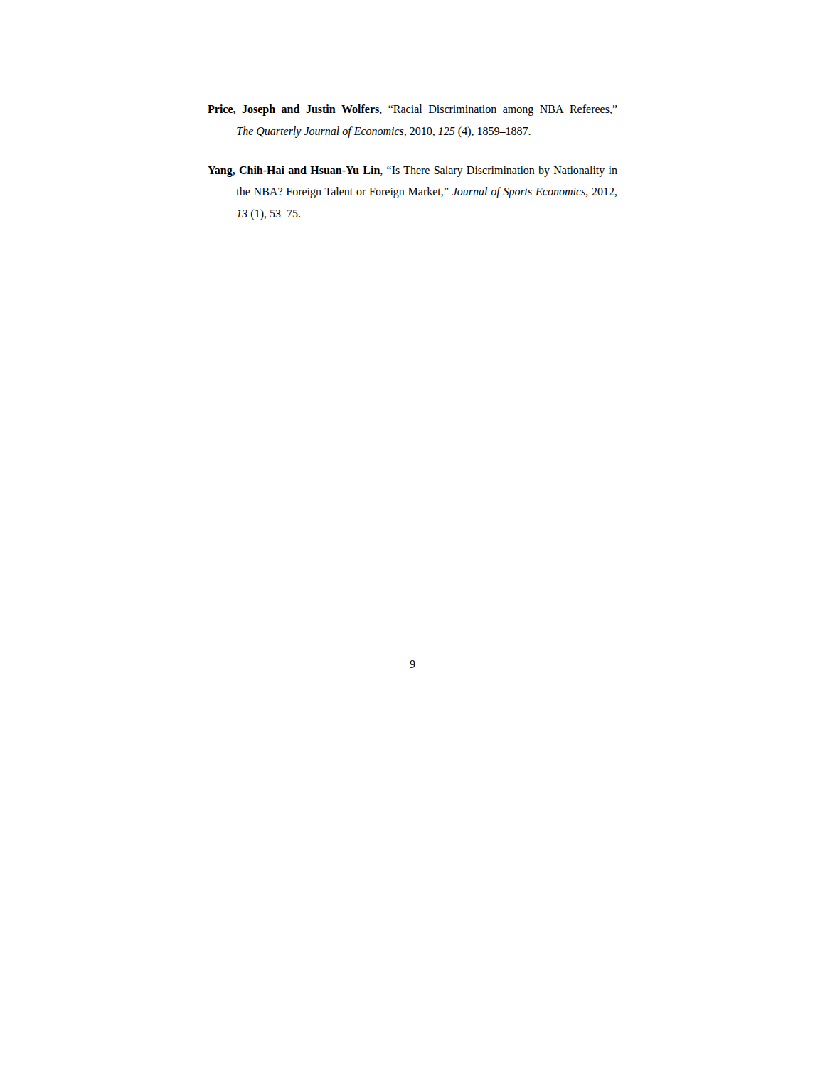Price, Joseph and Justin Wolfers, “Racial Discrimination among NBA Referees,” The Quarterly Journal of Economics, 2010, 125 (4), 1859–1887.
Yang, Chih-Hai and Hsuan-Yu Lin, “Is There Salary Discrimination by Nationality in the NBA? Foreign Talent or Foreign Market,” Journal of Sports Economics, 2012, 13 (1), 53–75.
9